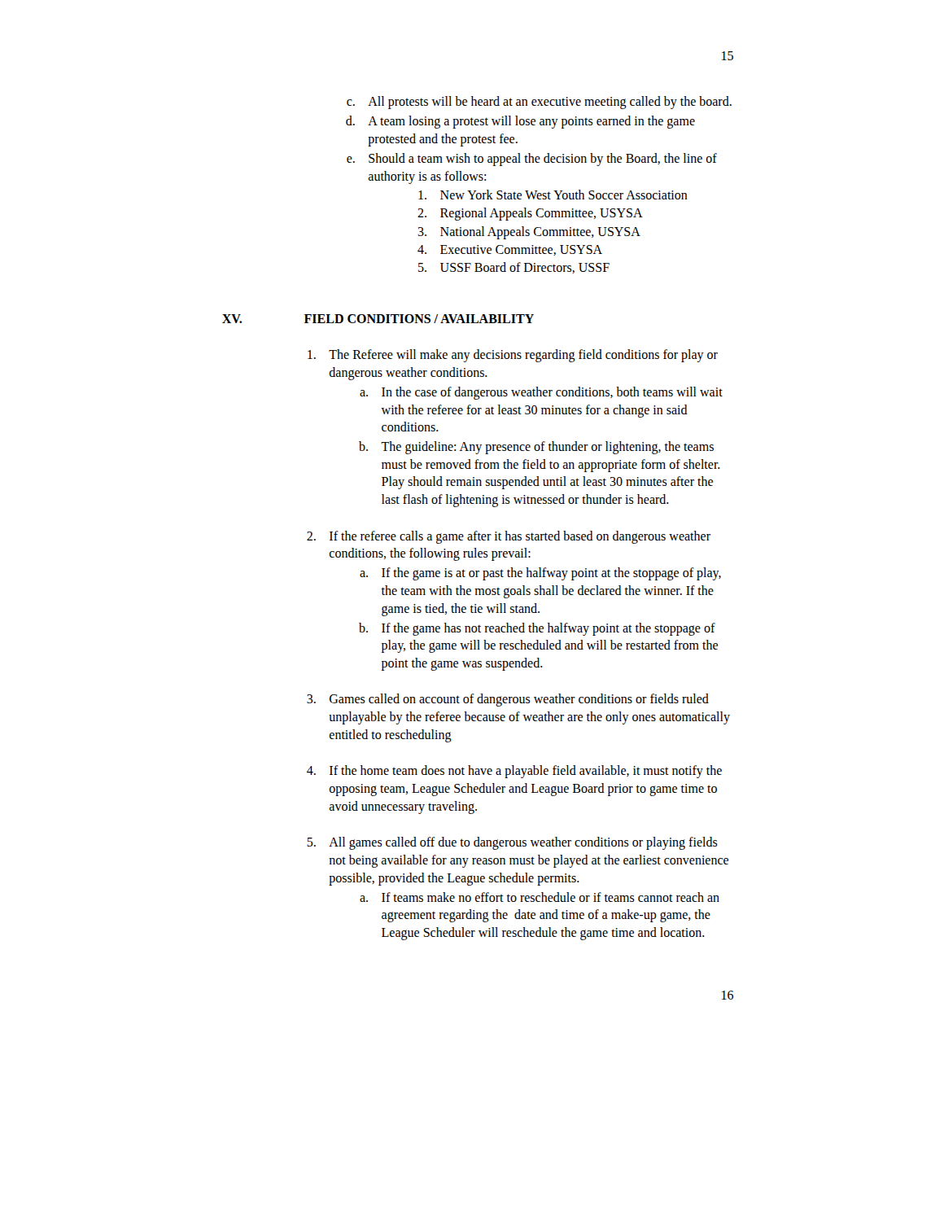15
All protests will be heard at an executive meeting called by the board.
A team losing a protest will lose any points earned in the game protested and the protest fee.
Should a team wish to appeal the decision by the Board, the line of authority is as follows:
New York State West Youth Soccer Association
Regional Appeals Committee, USYSA
National Appeals Committee, USYSA
Executive Committee, USYSA
USSF Board of Directors, USSF
XV. FIELD CONDITIONS / AVAILABILITY
The Referee will make any decisions regarding field conditions for play or dangerous weather conditions.
In the case of dangerous weather conditions, both teams will wait with the referee for at least 30 minutes for a change in said conditions.
The guideline: Any presence of thunder or lightening, the teams must be removed from the field to an appropriate form of shelter. Play should remain suspended until at least 30 minutes after the last flash of lightening is witnessed or thunder is heard.
If the referee calls a game after it has started based on dangerous weather conditions, the following rules prevail:
If the game is at or past the halfway point at the stoppage of play, the team with the most goals shall be declared the winner. If the game is tied, the tie will stand.
If the game has not reached the halfway point at the stoppage of play, the game will be rescheduled and will be restarted from the point the game was suspended.
Games called on account of dangerous weather conditions or fields ruled unplayable by the referee because of weather are the only ones automatically entitled to rescheduling
If the home team does not have a playable field available, it must notify the opposing team, League Scheduler and League Board prior to game time to avoid unnecessary traveling.
All games called off due to dangerous weather conditions or playing fields not being available for any reason must be played at the earliest convenience possible, provided the League schedule permits.
If teams make no effort to reschedule or if teams cannot reach an agreement regarding the date and time of a make-up game, the League Scheduler will reschedule the game time and location.
16